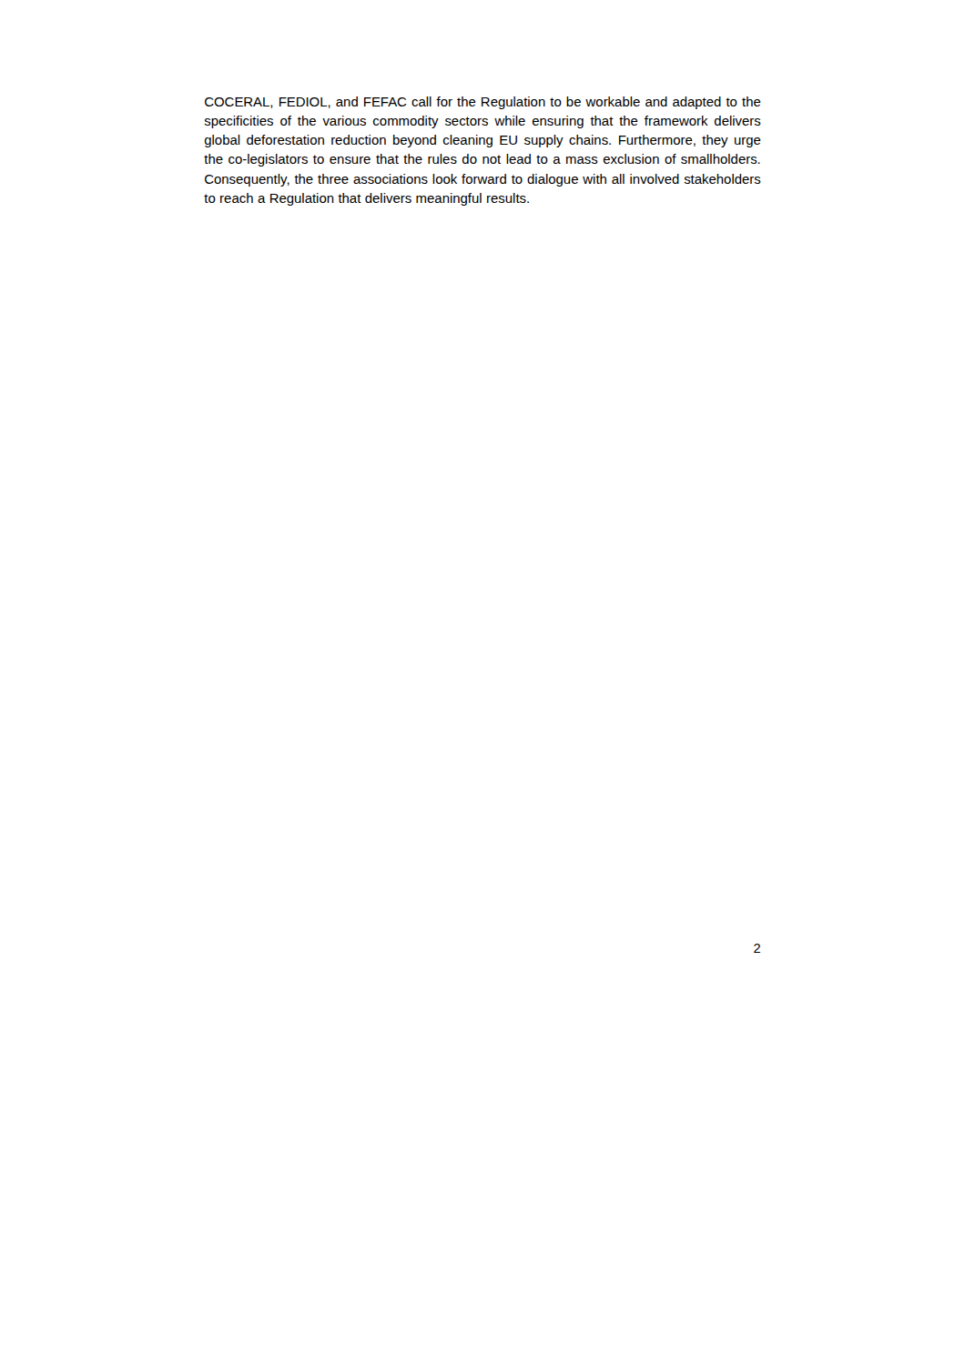COCERAL, FEDIOL, and FEFAC call for the Regulation to be workable and adapted to the specificities of the various commodity sectors while ensuring that the framework delivers global deforestation reduction beyond cleaning EU supply chains. Furthermore, they urge the co-legislators to ensure that the rules do not lead to a mass exclusion of smallholders. Consequently, the three associations look forward to dialogue with all involved stakeholders to reach a Regulation that delivers meaningful results.
2